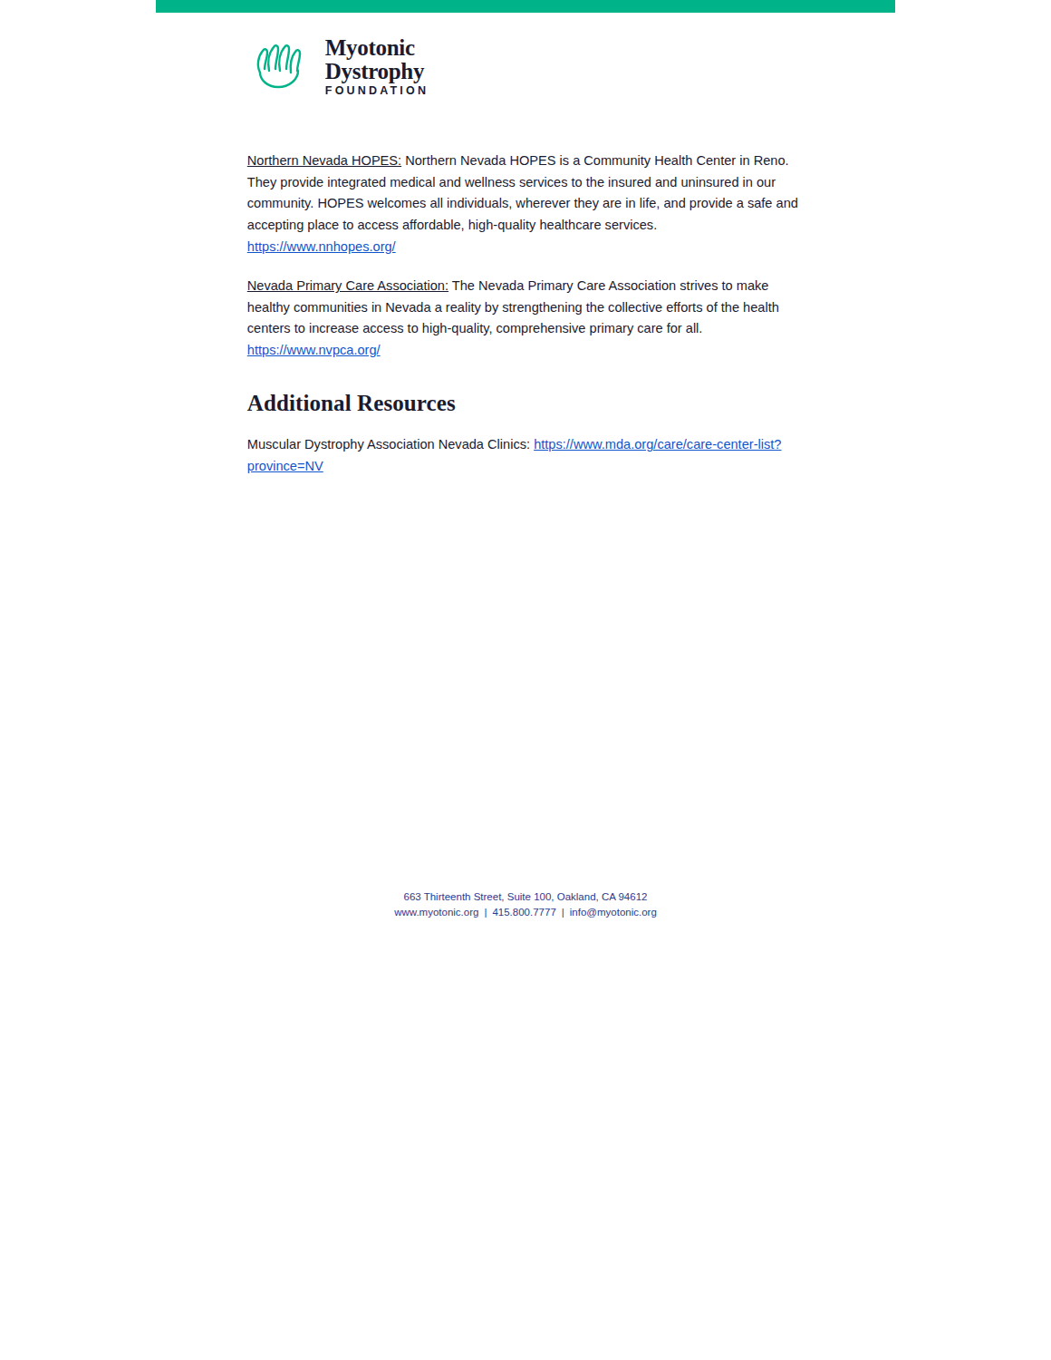Myotonic Dystrophy FOUNDATION
Northern Nevada HOPES: Northern Nevada HOPES is a Community Health Center in Reno. They provide integrated medical and wellness services to the insured and uninsured in our community. HOPES welcomes all individuals, wherever they are in life, and provide a safe and accepting place to access affordable, high-quality healthcare services. https://www.nnhopes.org/
Nevada Primary Care Association: The Nevada Primary Care Association strives to make healthy communities in Nevada a reality by strengthening the collective efforts of the health centers to increase access to high-quality, comprehensive primary care for all. https://www.nvpca.org/
Additional Resources
Muscular Dystrophy Association Nevada Clinics: https://www.mda.org/care/care-center-list?province=NV
663 Thirteenth Street, Suite 100, Oakland, CA 94612
www.myotonic.org|415.800.7777|info@myotonic.org